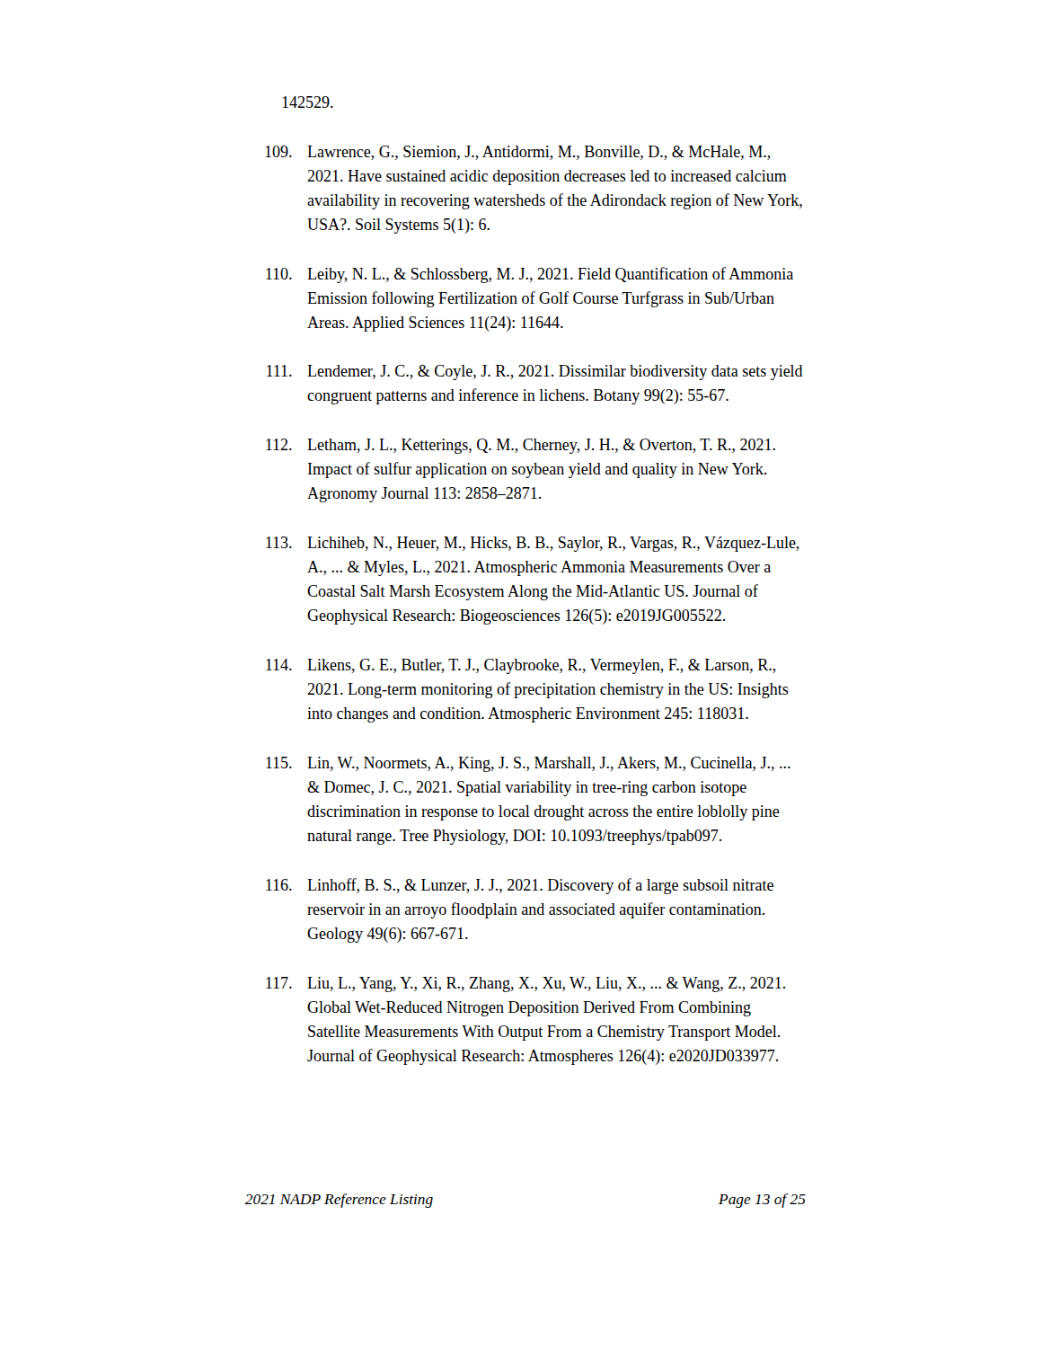142529.
109. Lawrence, G., Siemion, J., Antidormi, M., Bonville, D., & McHale, M., 2021. Have sustained acidic deposition decreases led to increased calcium availability in recovering watersheds of the Adirondack region of New York, USA?. Soil Systems 5(1): 6.
110. Leiby, N. L., & Schlossberg, M. J., 2021. Field Quantification of Ammonia Emission following Fertilization of Golf Course Turfgrass in Sub/Urban Areas. Applied Sciences 11(24): 11644.
111. Lendemer, J. C., & Coyle, J. R., 2021. Dissimilar biodiversity data sets yield congruent patterns and inference in lichens. Botany 99(2): 55-67.
112. Letham, J. L., Ketterings, Q. M., Cherney, J. H., & Overton, T. R., 2021. Impact of sulfur application on soybean yield and quality in New York. Agronomy Journal 113: 2858–2871.
113. Lichiheb, N., Heuer, M., Hicks, B. B., Saylor, R., Vargas, R., Vázquez-Lule, A., ... & Myles, L., 2021. Atmospheric Ammonia Measurements Over a Coastal Salt Marsh Ecosystem Along the Mid-Atlantic US. Journal of Geophysical Research: Biogeosciences 126(5): e2019JG005522.
114. Likens, G. E., Butler, T. J., Claybrooke, R., Vermeylen, F., & Larson, R., 2021. Long-term monitoring of precipitation chemistry in the US: Insights into changes and condition. Atmospheric Environment 245: 118031.
115. Lin, W., Noormets, A., King, J. S., Marshall, J., Akers, M., Cucinella, J., ... & Domec, J. C., 2021. Spatial variability in tree-ring carbon isotope discrimination in response to local drought across the entire loblolly pine natural range. Tree Physiology, DOI: 10.1093/treephys/tpab097.
116. Linhoff, B. S., & Lunzer, J. J., 2021. Discovery of a large subsoil nitrate reservoir in an arroyo floodplain and associated aquifer contamination. Geology 49(6): 667-671.
117. Liu, L., Yang, Y., Xi, R., Zhang, X., Xu, W., Liu, X., ... & Wang, Z., 2021. Global Wet-Reduced Nitrogen Deposition Derived From Combining Satellite Measurements With Output From a Chemistry Transport Model. Journal of Geophysical Research: Atmospheres 126(4): e2020JD033977.
2021 NADP Reference Listing
Page 13 of 25